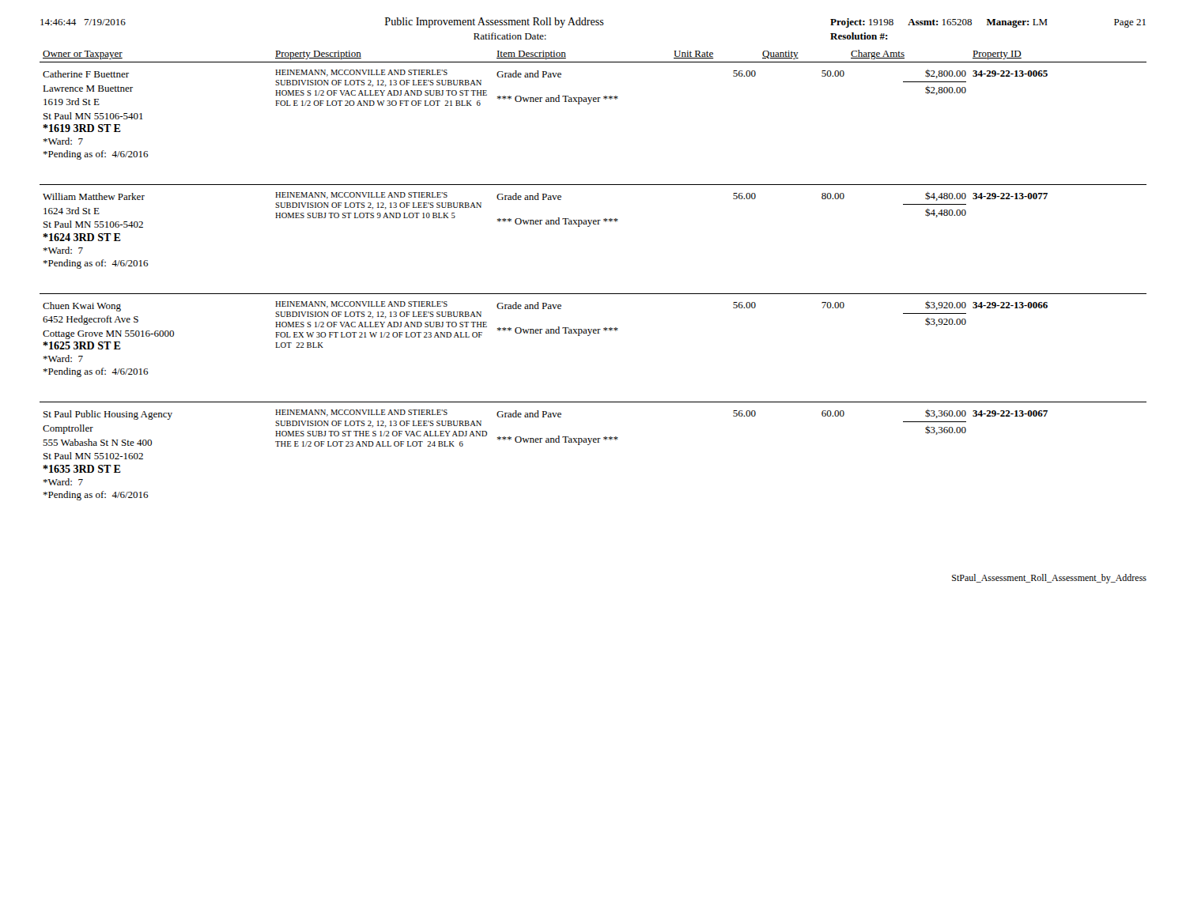14:46:44 7/19/2016
Public Improvement Assessment Roll by Address
Ratification Date:
Project: 19198 Assmt: 165208 Manager: LM
Resolution #:
Page 21
| Owner or Taxpayer | Property Description | Item Description | Unit Rate | Quantity | Charge Amts | Property ID |
| --- | --- | --- | --- | --- | --- | --- |
| Catherine F Buettner Lawrence M Buettner 1619 3rd St E St Paul MN 55106-5401 *1619 3RD ST E *Ward: 7 *Pending as of: 4/6/2016 | HEINEMANN, MCCONVILLE AND STIERLE'S SUBDIVISION OF LOTS 2, 12, 13 OF LEE'S SUBURBAN HOMES S 1/2 OF VAC ALLEY ADJ AND SUBJ TO ST THE FOL E 1/2 OF LOT 2O AND W 3O FT OF LOT 21 BLK 6 | Grade and Pave *** Owner and Taxpayer *** | 56.00 | 50.00 | $2,800.00 $2,800.00 | 34-29-22-13-0065 |
| William Matthew Parker 1624 3rd St E St Paul MN 55106-5402 *1624 3RD ST E *Ward: 7 *Pending as of: 4/6/2016 | HEINEMANN, MCCONVILLE AND STIERLE'S SUBDIVISION OF LOTS 2, 12, 13 OF LEE'S SUBURBAN HOMES SUBJ TO ST LOTS 9 AND LOT 10 BLK 5 | Grade and Pave *** Owner and Taxpayer *** | 56.00 | 80.00 | $4,480.00 $4,480.00 | 34-29-22-13-0077 |
| Chuen Kwai Wong 6452 Hedgecroft Ave S Cottage Grove MN 55016-6000 *1625 3RD ST E *Ward: 7 *Pending as of: 4/6/2016 | HEINEMANN, MCCONVILLE AND STIERLE'S SUBDIVISION OF LOTS 2, 12, 13 OF LEE'S SUBURBAN HOMES S 1/2 OF VAC ALLEY ADJ AND SUBJ TO ST THE FOL EX W 3O FT LOT 21 W 1/2 OF LOT 23 AND ALL OF LOT 22 BLK | Grade and Pave *** Owner and Taxpayer *** | 56.00 | 70.00 | $3,920.00 $3,920.00 | 34-29-22-13-0066 |
| St Paul Public Housing Agency Comptroller 555 Wabasha St N Ste 400 St Paul MN 55102-1602 *1635 3RD ST E *Ward: 7 *Pending as of: 4/6/2016 | HEINEMANN, MCCONVILLE AND STIERLE'S SUBDIVISION OF LOTS 2, 12, 13 OF LEE'S SUBURBAN HOMES SUBJ TO ST THE S 1/2 OF VAC ALLEY ADJ AND THE E 1/2 OF LOT 23 AND ALL OF LOT 24 BLK 6 | Grade and Pave *** Owner and Taxpayer *** | 56.00 | 60.00 | $3,360.00 $3,360.00 | 34-29-22-13-0067 |
StPaul_Assessment_Roll_Assessment_by_Address